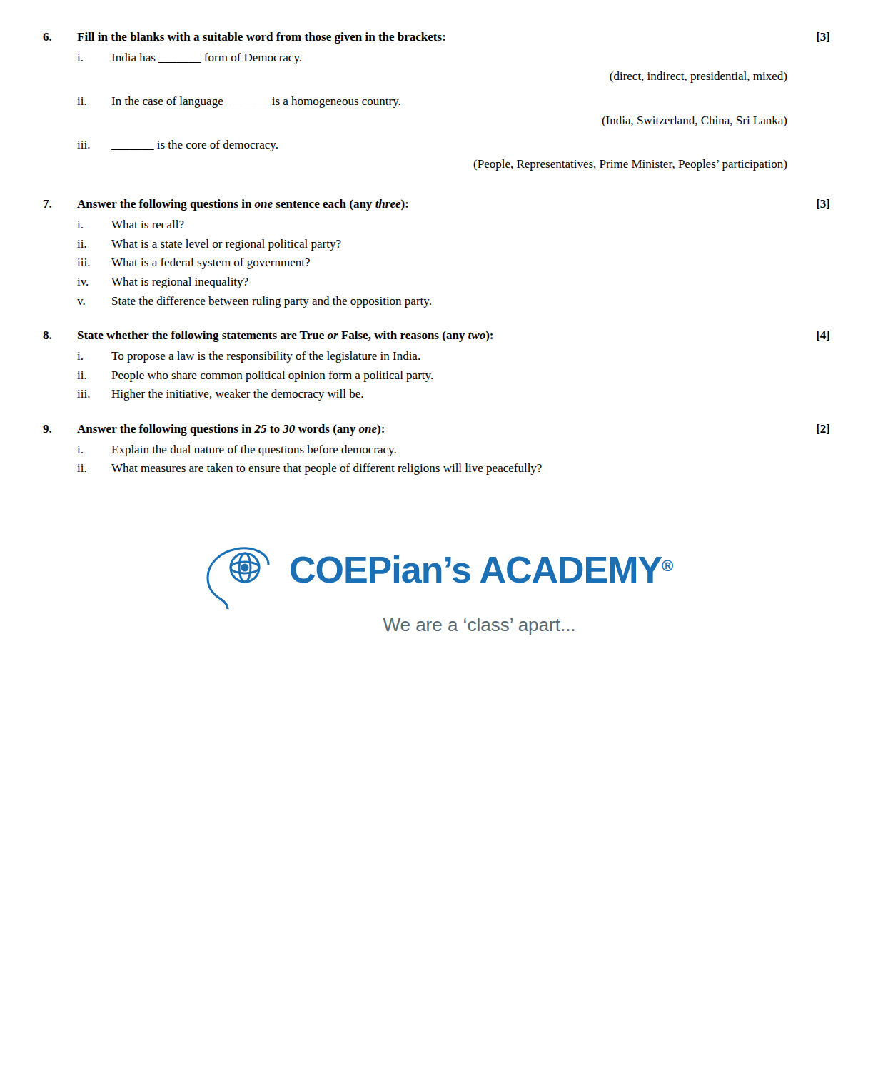6.
Fill in the blanks with a suitable word from those given in the brackets:
i.
India has _______ form of Democracy.
(direct, indirect, presidential, mixed)
ii.
In the case of language _______ is a homogeneous country.
(India, Switzerland, China, Sri Lanka)
iii.
_______ is the core of democracy.
(People, Representatives, Prime Minister, Peoples’ participation)
[3]
7.
Answer the following questions in one sentence each (any three):
i.
What is recall?
ii.
What is a state level or regional political party?
iii.
What is a federal system of government?
iv.
What is regional inequality?
v.
State the difference between ruling party and the opposition party.
[3]
8.
State whether the following statements are True or False, with reasons (any two):
i.
To propose a law is the responsibility of the legislature in India.
ii.
People who share common political opinion form a political party.
iii.
Higher the initiative, weaker the democracy will be.
[4]
9.
Answer the following questions in 25 to 30 words (any one):
i.
Explain the dual nature of the questions before democracy.
ii.
What measures are taken to ensure that people of different religions will live peacefully?
[2]
COEPian’s ACADEMYⓇ
We are a ‘class’ apart...